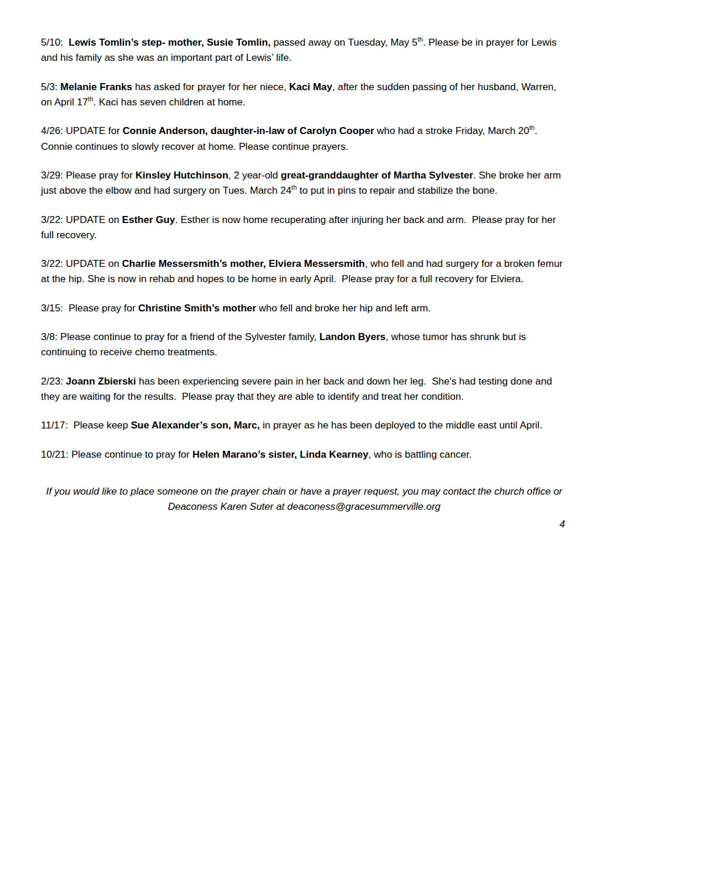5/10: Lewis Tomlin’s step- mother, Susie Tomlin, passed away on Tuesday, May 5th. Please be in prayer for Lewis and his family as she was an important part of Lewis’ life.
5/3: Melanie Franks has asked for prayer for her niece, Kaci May, after the sudden passing of her husband, Warren, on April 17th. Kaci has seven children at home.
4/26: UPDATE for Connie Anderson, daughter-in-law of Carolyn Cooper who had a stroke Friday, March 20th. Connie continues to slowly recover at home. Please continue prayers.
3/29: Please pray for Kinsley Hutchinson, 2 year-old great-granddaughter of Martha Sylvester. She broke her arm just above the elbow and had surgery on Tues. March 24th to put in pins to repair and stabilize the bone.
3/22: UPDATE on Esther Guy. Esther is now home recuperating after injuring her back and arm. Please pray for her full recovery.
3/22: UPDATE on Charlie Messersmith’s mother, Elviera Messersmith, who fell and had surgery for a broken femur at the hip. She is now in rehab and hopes to be home in early April. Please pray for a full recovery for Elviera.
3/15: Please pray for Christine Smith’s mother who fell and broke her hip and left arm.
3/8: Please continue to pray for a friend of the Sylvester family, Landon Byers, whose tumor has shrunk but is continuing to receive chemo treatments.
2/23: Joann Zbierski has been experiencing severe pain in her back and down her leg. She's had testing done and they are waiting for the results. Please pray that they are able to identify and treat her condition.
11/17: Please keep Sue Alexander’s son, Marc, in prayer as he has been deployed to the middle east until April.
10/21: Please continue to pray for Helen Marano’s sister, Linda Kearney, who is battling cancer.
If you would like to place someone on the prayer chain or have a prayer request, you may contact the church office or Deaconess Karen Suter at deaconess@gracesummerville.org
4